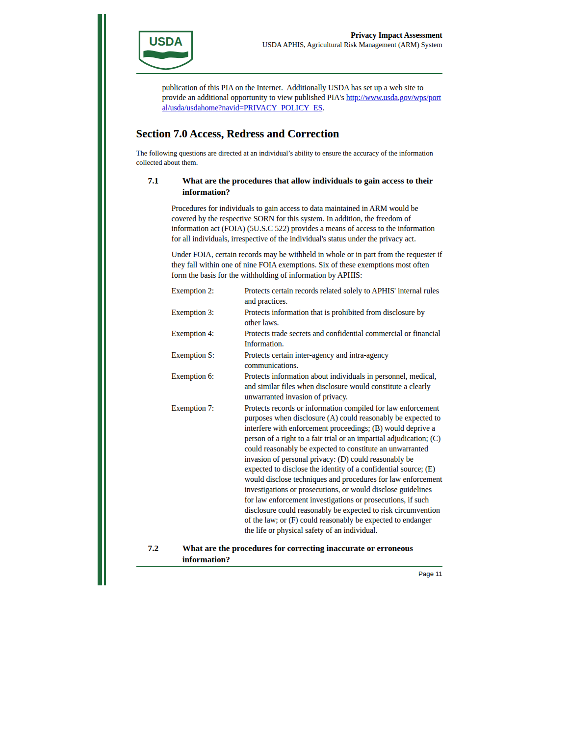USDA
Privacy Impact Assessment
USDA APHIS, Agricultural Risk Management (ARM) System
publication of this PIA on the Internet. Additionally USDA has set up a web site to provide an additional opportunity to view published PIA's http://www.usda.gov/wps/portal/usda/usdahome?navid=PRIVACY_POLICY_ES.
Section 7.0 Access, Redress and Correction
The following questions are directed at an individual’s ability to ensure the accuracy of the information collected about them.
7.1
What are the procedures that allow individuals to gain access to their information?
Procedures for individuals to gain access to data maintained in ARM would be covered by the respective SORN for this system. In addition, the freedom of information act (FOIA) (5U.S.C 522) provides a means of access to the information for all individuals, irrespective of the individual's status under the privacy act.
Under FOIA, certain records may be withheld in whole or in part from the requester if they fall within one of nine FOIA exemptions. Six of these exemptions most often form the basis for the withholding of information by APHIS:
Exemption 2:
Protects certain records related solely to APHIS' internal rules and practices.
Exemption 3:
Protects information that is prohibited from disclosure by other laws.
Exemption 4:
Protects trade secrets and confidential commercial or financial Information.
Exemption S:
Protects certain inter-agency and intra-agency communications.
Exemption 6:
Protects information about individuals in personnel, medical, and similar files when disclosure would constitute a clearly unwarranted invasion of privacy.
Exemption 7:
Protects records or information compiled for law enforcement purposes when disclosure (A) could reasonably be expected to interfere with enforcement proceedings; (B) would deprive a person of a right to a fair trial or an impartial adjudication; (C) could reasonably be expected to constitute an unwarranted invasion of personal privacy: (D) could reasonably be expected to disclose the identity of a confidential source; (E) would disclose techniques and procedures for law enforcement investigations or prosecutions, or would disclose guidelines for law enforcement investigations or prosecutions, if such disclosure could reasonably be expected to risk circumvention of the law; or (F) could reasonably be expected to endanger the life or physical safety of an individual.
7.2
What are the procedures for correcting inaccurate or erroneous information?
Page 11